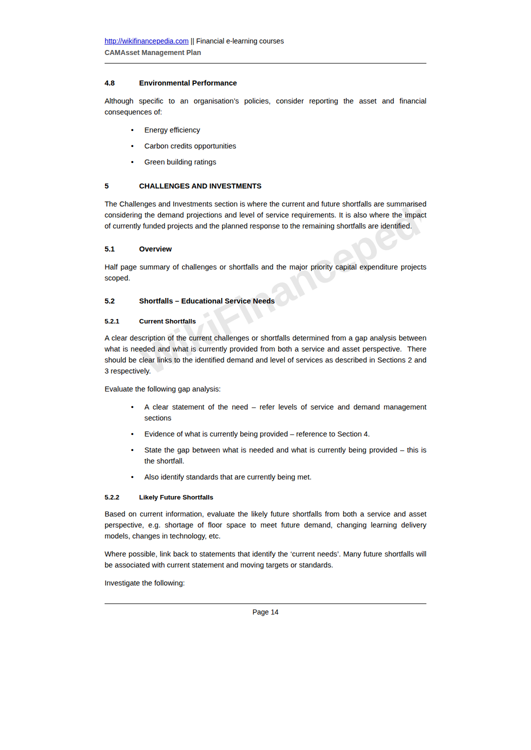WikiFinancepedia.com
http://wikifinancepedia.com || Financial e-learning courses
CAMAsset Management Plan
4.8 Environmental Performance
Although specific to an organisation’s policies, consider reporting the asset and financial consequences of:
Energy efficiency
Carbon credits opportunities
Green building ratings
5 CHALLENGES AND INVESTMENTS
The Challenges and Investments section is where the current and future shortfalls are summarised considering the demand projections and level of service requirements. It is also where the impact of currently funded projects and the planned response to the remaining shortfalls are identified.
5.1 Overview
Half page summary of challenges or shortfalls and the major priority capital expenditure projects scoped.
5.2 Shortfalls – Educational Service Needs
5.2.1 Current Shortfalls
A clear description of the current challenges or shortfalls determined from a gap analysis between what is needed and what is currently provided from both a service and asset perspective. There should be clear links to the identified demand and level of services as described in Sections 2 and 3 respectively.
Evaluate the following gap analysis:
A clear statement of the need – refer levels of service and demand management sections
Evidence of what is currently being provided – reference to Section 4.
State the gap between what is needed and what is currently being provided – this is the shortfall.
Also identify standards that are currently being met.
5.2.2 Likely Future Shortfalls
Based on current information, evaluate the likely future shortfalls from both a service and asset perspective, e.g. shortage of floor space to meet future demand, changing learning delivery models, changes in technology, etc.
Where possible, link back to statements that identify the ‘current needs’. Many future shortfalls will be associated with current statement and moving targets or standards.
Investigate the following:
Page 14